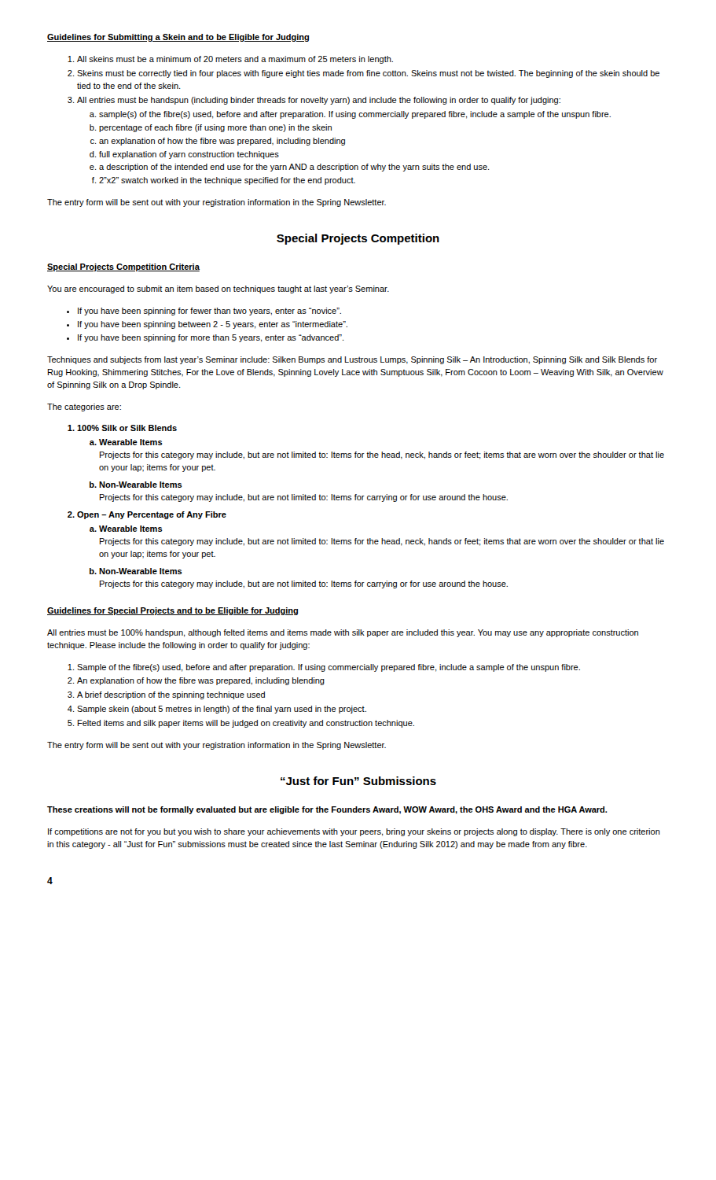Guidelines for Submitting a Skein and to be Eligible for Judging
All skeins must be a minimum of 20 meters and a maximum of 25 meters in length.
Skeins must be correctly tied in four places with figure eight ties made from fine cotton. Skeins must not be twisted. The beginning of the skein should be tied to the end of the skein.
All entries must be handspun (including binder threads for novelty yarn) and include the following in order to qualify for judging:
sample(s) of the fibre(s) used, before and after preparation. If using commercially prepared fibre, include a sample of the unspun fibre.
percentage of each fibre (if using more than one) in the skein
an explanation of how the fibre was prepared, including blending
full explanation of yarn construction techniques
a description of the intended end use for the yarn AND a description of why the yarn suits the end use.
2”x2” swatch worked in the technique specified for the end product.
The entry form will be sent out with your registration information in the Spring Newsletter.
Special Projects Competition
Special Projects Competition Criteria
You are encouraged to submit an item based on techniques taught at last year’s Seminar.
If you have been spinning for fewer than two years, enter as “novice”.
If you have been spinning between 2 - 5 years, enter as “intermediate”.
If you have been spinning for more than 5 years, enter as “advanced”.
Techniques and subjects from last year’s Seminar include: Silken Bumps and Lustrous Lumps, Spinning Silk – An Introduction, Spinning Silk and Silk Blends for Rug Hooking, Shimmering Stitches, For the Love of Blends, Spinning Lovely Lace with Sumptuous Silk, From Cocoon to Loom – Weaving With Silk, an Overview of Spinning Silk on a Drop Spindle.
The categories are:
100% Silk or Silk Blends
Wearable Items
Projects for this category may include, but are not limited to: Items for the head, neck, hands or feet; items that are worn over the shoulder or that lie on your lap; items for your pet.
Non-Wearable Items
Projects for this category may include, but are not limited to: Items for carrying or for use around the house.
Open – Any Percentage of Any Fibre
Wearable Items
Projects for this category may include, but are not limited to: Items for the head, neck, hands or feet; items that are worn over the shoulder or that lie on your lap; items for your pet.
Non-Wearable Items
Projects for this category may include, but are not limited to: Items for carrying or for use around the house.
Guidelines for Special Projects and to be Eligible for Judging
All entries must be 100% handspun, although felted items and items made with silk paper are included this year. You may use any appropriate construction technique. Please include the following in order to qualify for judging:
Sample of the fibre(s) used, before and after preparation. If using commercially prepared fibre, include a sample of the unspun fibre.
An explanation of how the fibre was prepared, including blending
A brief description of the spinning technique used
Sample skein (about 5 metres in length) of the final yarn used in the project.
Felted items and silk paper items will be judged on creativity and construction technique.
The entry form will be sent out with your registration information in the Spring Newsletter.
“Just for Fun” Submissions
These creations will not be formally evaluated but are eligible for the Founders Award, WOW Award, the OHS Award and the HGA Award.
If competitions are not for you but you wish to share your achievements with your peers, bring your skeins or projects along to display. There is only one criterion in this category - all “Just for Fun” submissions must be created since the last Seminar (Enduring Silk 2012) and may be made from any fibre.
4